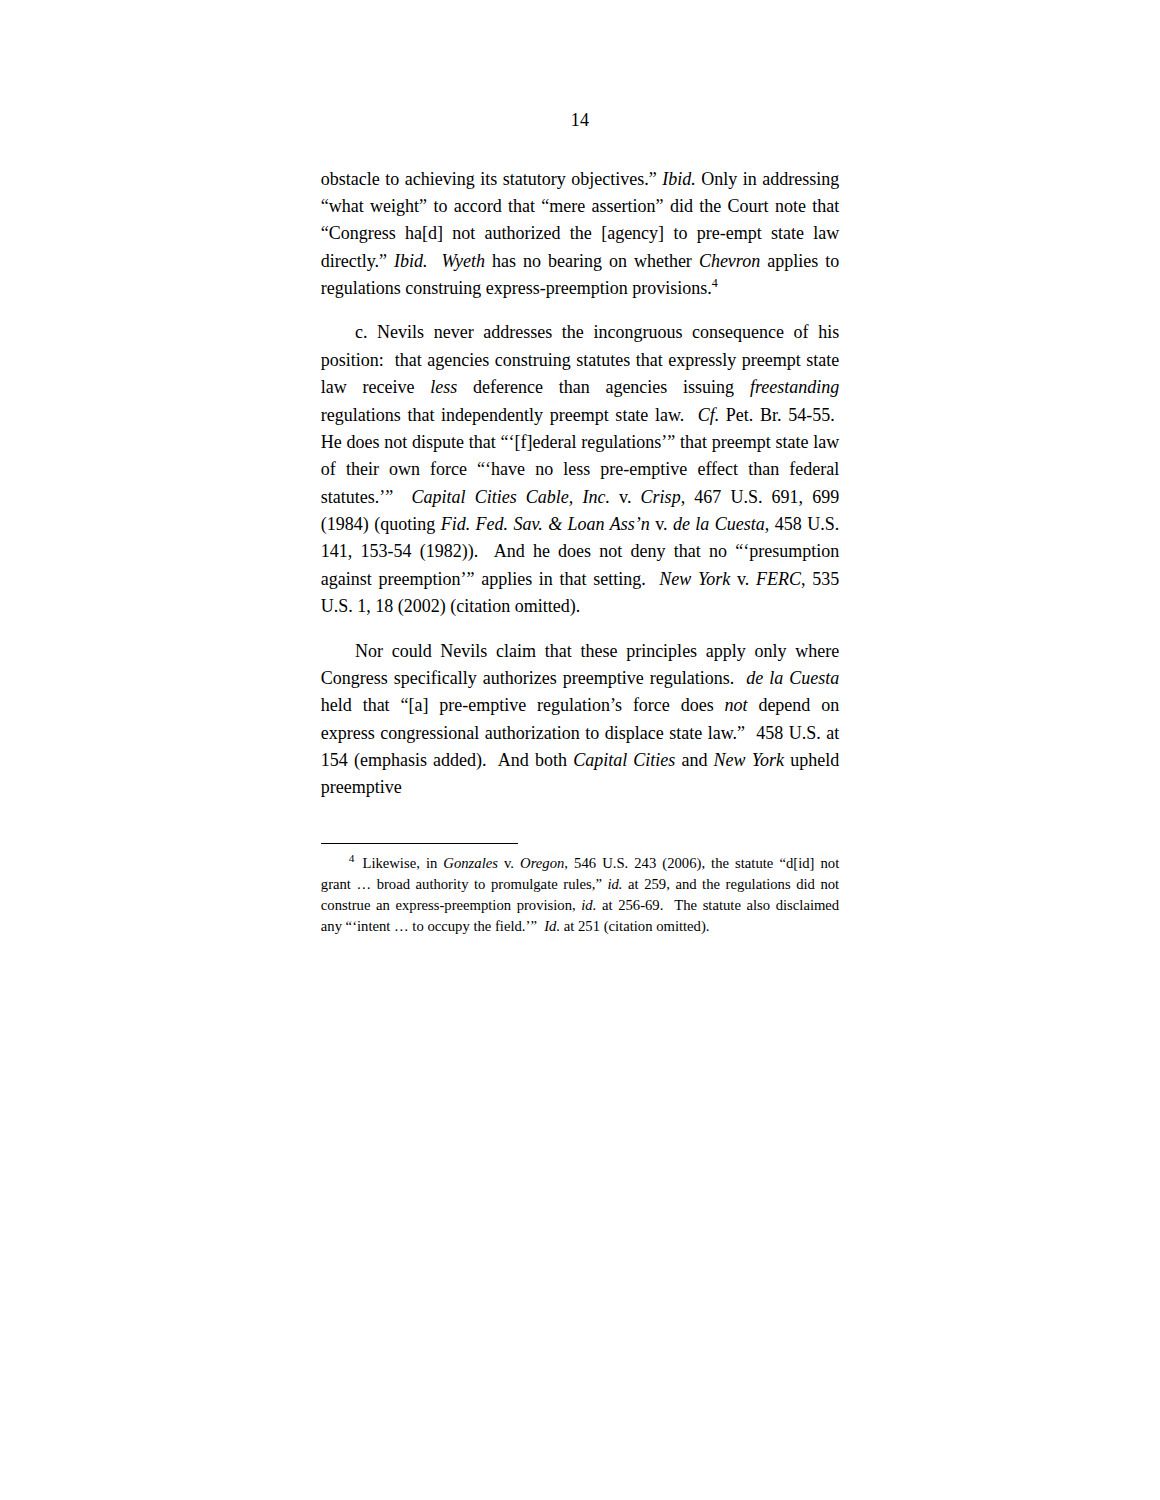14
obstacle to achieving its statutory objectives.” Ibid. Only in addressing “what weight” to accord that “mere assertion” did the Court note that “Congress ha[d] not authorized the [agency] to pre-empt state law directly.” Ibid. Wyeth has no bearing on whether Chevron applies to regulations construing express-preemption provisions.4
c. Nevils never addresses the incongruous consequence of his position: that agencies construing statutes that expressly preempt state law receive less deference than agencies issuing freestanding regulations that independently preempt state law. Cf. Pet. Br. 54-55. He does not dispute that “‘[f]ederal regulations’” that preempt state law of their own force “‘have no less pre-emptive effect than federal statutes.’” Capital Cities Cable, Inc. v. Crisp, 467 U.S. 691, 699 (1984) (quoting Fid. Fed. Sav. & Loan Ass’n v. de la Cuesta, 458 U.S. 141, 153-54 (1982)). And he does not deny that no “‘presumption against preemption’” applies in that setting. New York v. FERC, 535 U.S. 1, 18 (2002) (citation omitted).
Nor could Nevils claim that these principles apply only where Congress specifically authorizes preemptive regulations. de la Cuesta held that “[a] pre-emptive regulation’s force does not depend on express congressional authorization to displace state law.” 458 U.S. at 154 (emphasis added). And both Capital Cities and New York upheld preemptive
4 Likewise, in Gonzales v. Oregon, 546 U.S. 243 (2006), the statute “d[id] not grant … broad authority to promulgate rules,” id. at 259, and the regulations did not construe an express-preemption provision, id. at 256-69. The statute also disclaimed any “‘intent … to occupy the field.’” Id. at 251 (citation omitted).